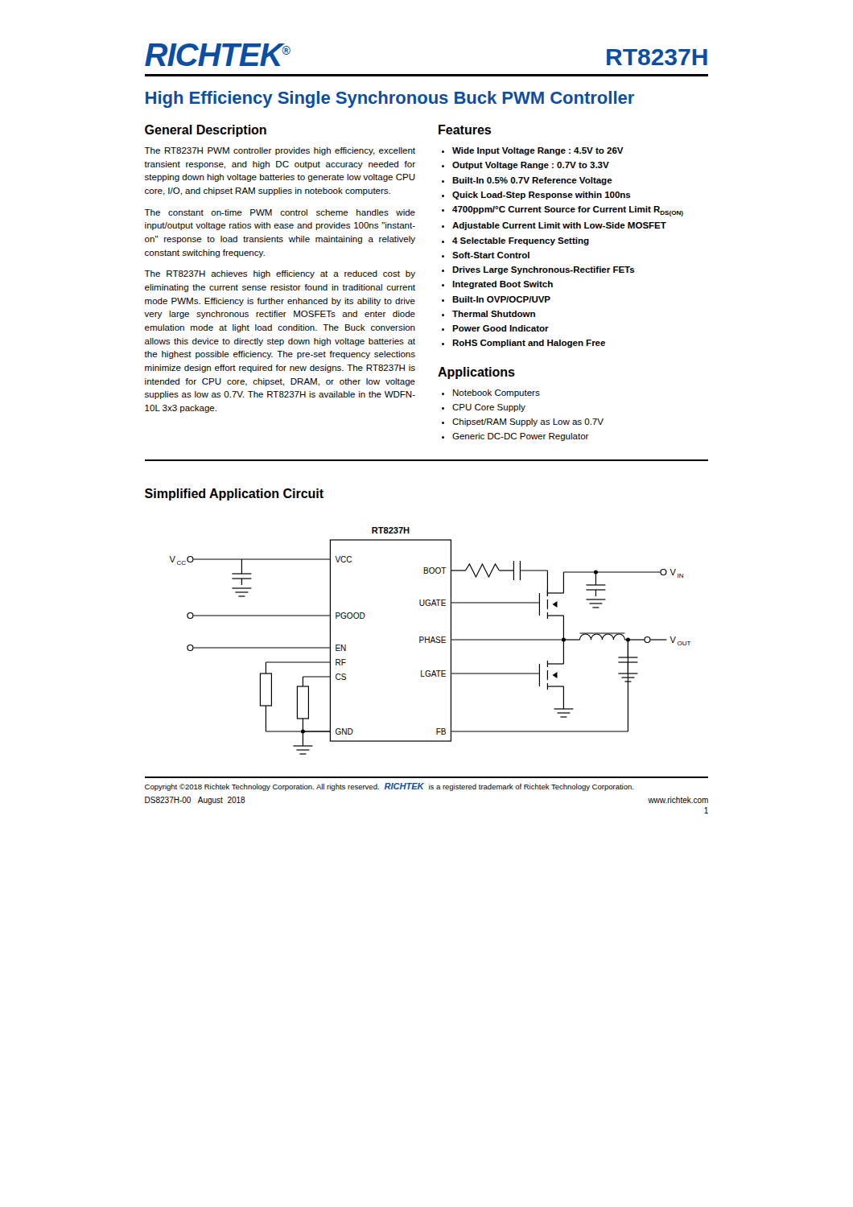RICHTEK®
RT8237H
High Efficiency Single Synchronous Buck PWM Controller
General Description
The RT8237H PWM controller provides high efficiency, excellent transient response, and high DC output accuracy needed for stepping down high voltage batteries to generate low voltage CPU core, I/O, and chipset RAM supplies in notebook computers.
The constant on-time PWM control scheme handles wide input/output voltage ratios with ease and provides 100ns "instant-on" response to load transients while maintaining a relatively constant switching frequency.
The RT8237H achieves high efficiency at a reduced cost by eliminating the current sense resistor found in traditional current mode PWMs. Efficiency is further enhanced by its ability to drive very large synchronous rectifier MOSFETs and enter diode emulation mode at light load condition. The Buck conversion allows this device to directly step down high voltage batteries at the highest possible efficiency. The pre-set frequency selections minimize design effort required for new designs. The RT8237H is intended for CPU core, chipset, DRAM, or other low voltage supplies as low as 0.7V. The RT8237H is available in the WDFN-10L 3x3 package.
Features
Wide Input Voltage Range : 4.5V to 26V
Output Voltage Range : 0.7V to 3.3V
Built-In 0.5% 0.7V Reference Voltage
Quick Load-Step Response within 100ns
4700ppm/°C Current Source for Current Limit RDS(ON)
Adjustable Current Limit with Low-Side MOSFET
4 Selectable Frequency Setting
Soft-Start Control
Drives Large Synchronous-Rectifier FETs
Integrated Boot Switch
Built-In OVP/OCP/UVP
Thermal Shutdown
Power Good Indicator
RoHS Compliant and Halogen Free
Applications
Notebook Computers
CPU Core Supply
Chipset/RAM Supply as Low as 0.7V
Generic DC-DC Power Regulator
Simplified Application Circuit
RT8237H VCC PGOOD EN RF CS GND BOOT UGATE PHASE LGATE FB V CC V IN V OUT
Copyright ©2018 Richtek Technology Corporation. All rights reserved. RICHTEK is a registered trademark of Richtek Technology Corporation.
DS8237H-00 August 2018 www.richtek.com
1